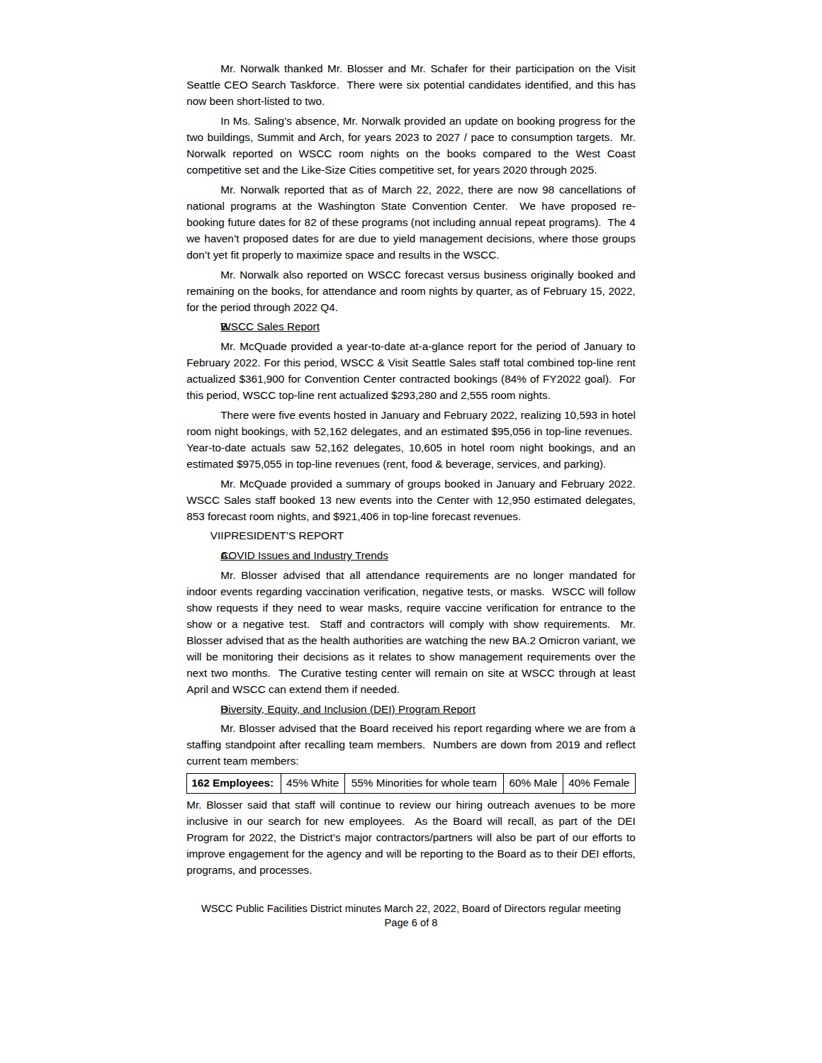Mr. Norwalk thanked Mr. Blosser and Mr. Schafer for their participation on the Visit Seattle CEO Search Taskforce. There were six potential candidates identified, and this has now been short-listed to two.
In Ms. Saling’s absence, Mr. Norwalk provided an update on booking progress for the two buildings, Summit and Arch, for years 2023 to 2027 / pace to consumption targets. Mr. Norwalk reported on WSCC room nights on the books compared to the West Coast competitive set and the Like-Size Cities competitive set, for years 2020 through 2025.
Mr. Norwalk reported that as of March 22, 2022, there are now 98 cancellations of national programs at the Washington State Convention Center. We have proposed re-booking future dates for 82 of these programs (not including annual repeat programs). The 4 we haven’t proposed dates for are due to yield management decisions, where those groups don’t yet fit properly to maximize space and results in the WSCC.
Mr. Norwalk also reported on WSCC forecast versus business originally booked and remaining on the books, for attendance and room nights by quarter, as of February 15, 2022, for the period through 2022 Q4.
B.
WSCC Sales Report
Mr. McQuade provided a year-to-date at-a-glance report for the period of January to February 2022. For this period, WSCC & Visit Seattle Sales staff total combined top-line rent actualized $361,900 for Convention Center contracted bookings (84% of FY2022 goal). For this period, WSCC top-line rent actualized $293,280 and 2,555 room nights.
There were five events hosted in January and February 2022, realizing 10,593 in hotel room night bookings, with 52,162 delegates, and an estimated $95,056 in top-line revenues. Year-to-date actuals saw 52,162 delegates, 10,605 in hotel room night bookings, and an estimated $975,055 in top-line revenues (rent, food & beverage, services, and parking).
Mr. McQuade provided a summary of groups booked in January and February 2022. WSCC Sales staff booked 13 new events into the Center with 12,950 estimated delegates, 853 forecast room nights, and $921,406 in top-line forecast revenues.
VII.
PRESIDENT’S REPORT
A.
COVID Issues and Industry Trends
Mr. Blosser advised that all attendance requirements are no longer mandated for indoor events regarding vaccination verification, negative tests, or masks. WSCC will follow show requests if they need to wear masks, require vaccine verification for entrance to the show or a negative test. Staff and contractors will comply with show requirements. Mr. Blosser advised that as the health authorities are watching the new BA.2 Omicron variant, we will be monitoring their decisions as it relates to show management requirements over the next two months. The Curative testing center will remain on site at WSCC through at least April and WSCC can extend them if needed.
B.
Diversity, Equity, and Inclusion (DEI) Program Report
Mr. Blosser advised that the Board received his report regarding where we are from a staffing standpoint after recalling team members. Numbers are down from 2019 and reflect current team members:
| 162 Employees: | 45% White | 55% Minorities for whole team | 60% Male | 40% Female |
Mr. Blosser said that staff will continue to review our hiring outreach avenues to be more inclusive in our search for new employees. As the Board will recall, as part of the DEI Program for 2022, the District’s major contractors/partners will also be part of our efforts to improve engagement for the agency and will be reporting to the Board as to their DEI efforts, programs, and processes.
WSCC Public Facilities District minutes March 22, 2022, Board of Directors regular meeting
Page 6 of 8